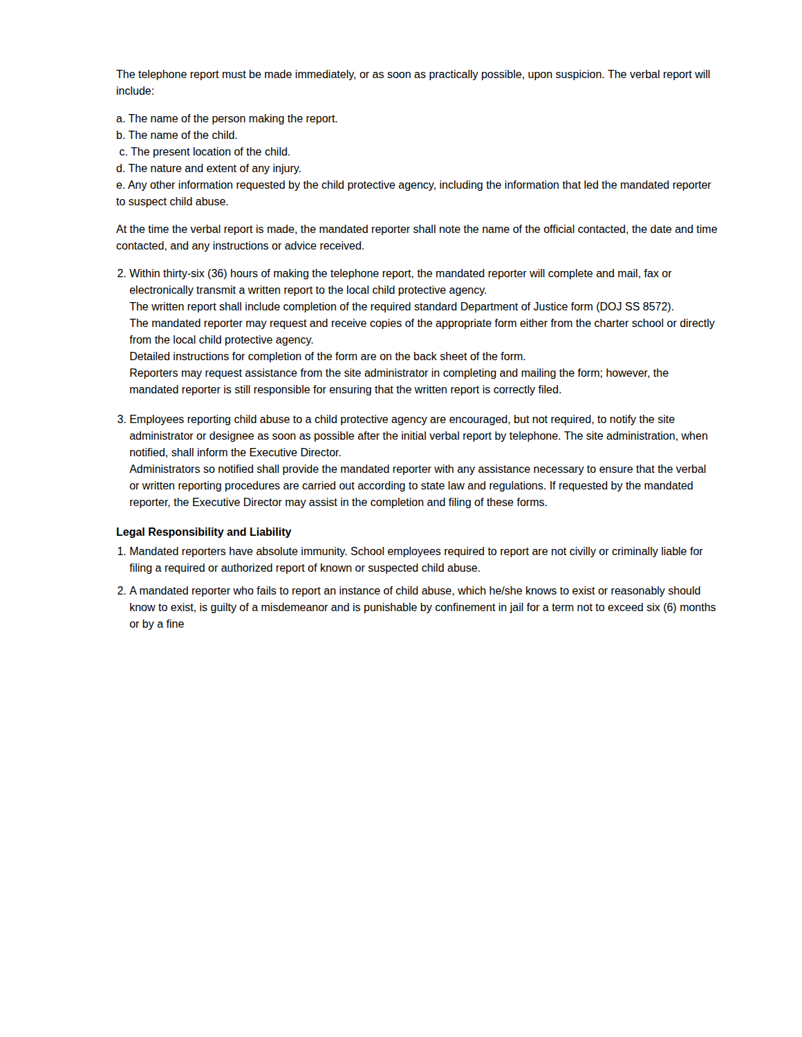The telephone report must be made immediately, or as soon as practically possible, upon suspicion. The verbal report will include:
a. The name of the person making the report.
b. The name of the child.
c. The present location of the child.
d. The nature and extent of any injury.
e. Any other information requested by the child protective agency, including the information that led the mandated reporter to suspect child abuse.
At the time the verbal report is made, the mandated reporter shall note the name of the official contacted, the date and time contacted, and any instructions or advice received.
Within thirty-six (36) hours of making the telephone report, the mandated reporter will complete and mail, fax or electronically transmit a written report to the local child protective agency.
The written report shall include completion of the required standard Department of Justice form (DOJ SS 8572).
The mandated reporter may request and receive copies of the appropriate form either from the charter school or directly from the local child protective agency.
Detailed instructions for completion of the form are on the back sheet of the form.
Reporters may request assistance from the site administrator in completing and mailing the form; however, the mandated reporter is still responsible for ensuring that the written report is correctly filed.
Employees reporting child abuse to a child protective agency are encouraged, but not required, to notify the site administrator or designee as soon as possible after the initial verbal report by telephone. The site administration, when notified, shall inform the Executive Director.
Administrators so notified shall provide the mandated reporter with any assistance necessary to ensure that the verbal or written reporting procedures are carried out according to state law and regulations. If requested by the mandated reporter, the Executive Director may assist in the completion and filing of these forms.
Legal Responsibility and Liability
Mandated reporters have absolute immunity. School employees required to report are not civilly or criminally liable for filing a required or authorized report of known or suspected child abuse.
A mandated reporter who fails to report an instance of child abuse, which he/she knows to exist or reasonably should know to exist, is guilty of a misdemeanor and is punishable by confinement in jail for a term not to exceed six (6) months or by a fine